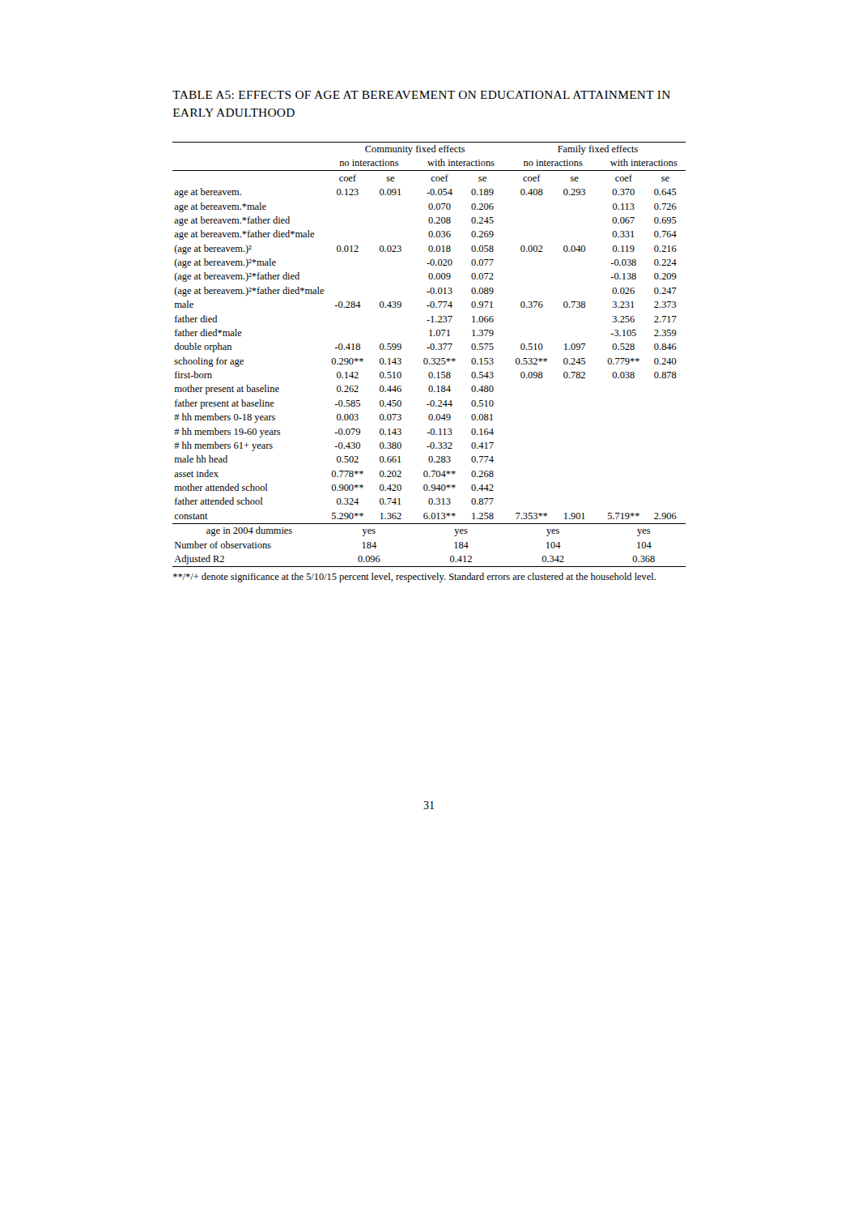Table A5: Effects of Age at Bereavement on Educational Attainment in Early Adulthood
| | Community fixed effects | | Family fixed effects |
| | no interactions | | with interactions | | no interactions | | with interactions |
| | coef | se | | coef | se | | coef | se | | coef | se |
| age at bereavem. | 0.123 | 0.091 | | -0.054 | 0.189 | | 0.408 | 0.293 | | 0.370 | 0.645 |
| age at bereavem.*male | | | | 0.070 | 0.206 | | | | | 0.113 | 0.726 |
| age at bereavem.*father died | | | | 0.208 | 0.245 | | | | | 0.067 | 0.695 |
| age at bereavem.*father died*male | | | | 0.036 | 0.269 | | | | | 0.331 | 0.764 |
| (age at bereavem.)² | 0.012 | 0.023 | | 0.018 | 0.058 | | 0.002 | 0.040 | | 0.119 | 0.216 |
| (age at bereavem.)²*male | | | | -0.020 | 0.077 | | | | | -0.038 | 0.224 |
| (age at bereavem.)²*father died | | | | 0.009 | 0.072 | | | | | -0.138 | 0.209 |
| (age at bereavem.)²*father died*male | | | | -0.013 | 0.089 | | | | | 0.026 | 0.247 |
| male | -0.284 | 0.439 | | -0.774 | 0.971 | | 0.376 | 0.738 | | 3.231 | 2.373 |
| father died | | | | -1.237 | 1.066 | | | | | 3.256 | 2.717 |
| father died*male | | | | 1.071 | 1.379 | | | | | -3.105 | 2.359 |
| double orphan | -0.418 | 0.599 | | -0.377 | 0.575 | | 0.510 | 1.097 | | 0.528 | 0.846 |
| schooling for age | 0.290** | 0.143 | | 0.325** | 0.153 | | 0.532** | 0.245 | | 0.779** | 0.240 |
| first-born | 0.142 | 0.510 | | 0.158 | 0.543 | | 0.098 | 0.782 | | 0.038 | 0.878 |
| mother present at baseline | 0.262 | 0.446 | | 0.184 | 0.480 | | | | | | |
| father present at baseline | -0.585 | 0.450 | | -0.244 | 0.510 | | | | | | |
| # hh members 0-18 years | 0.003 | 0.073 | | 0.049 | 0.081 | | | | | | |
| # hh members 19-60 years | -0.079 | 0.143 | | -0.113 | 0.164 | | | | | | |
| # hh members 61+ years | -0.430 | 0.380 | | -0.332 | 0.417 | | | | | | |
| male hh head | 0.502 | 0.661 | | 0.283 | 0.774 | | | | | | |
| asset index | 0.778** | 0.202 | | 0.704** | 0.268 | | | | | | |
| mother attended school | 0.900** | 0.420 | | 0.940** | 0.442 | | | | | | |
| father attended school | 0.324 | 0.741 | | 0.313 | 0.877 | | | | | | |
| constant | 5.290** | 1.362 | | 6.013** | 1.258 | | 7.353** | 1.901 | | 5.719** | 2.906 |
| age in 2004 dummies | yes | | yes | | yes | | yes |
| Number of observations | 184 | | 184 | | 104 | | 104 |
| Adjusted R2 | 0.096 | | 0.412 | | 0.342 | | 0.368 |
**/*/+ denote significance at the 5/10/15 percent level, respectively. Standard errors are clustered at the household level.
31